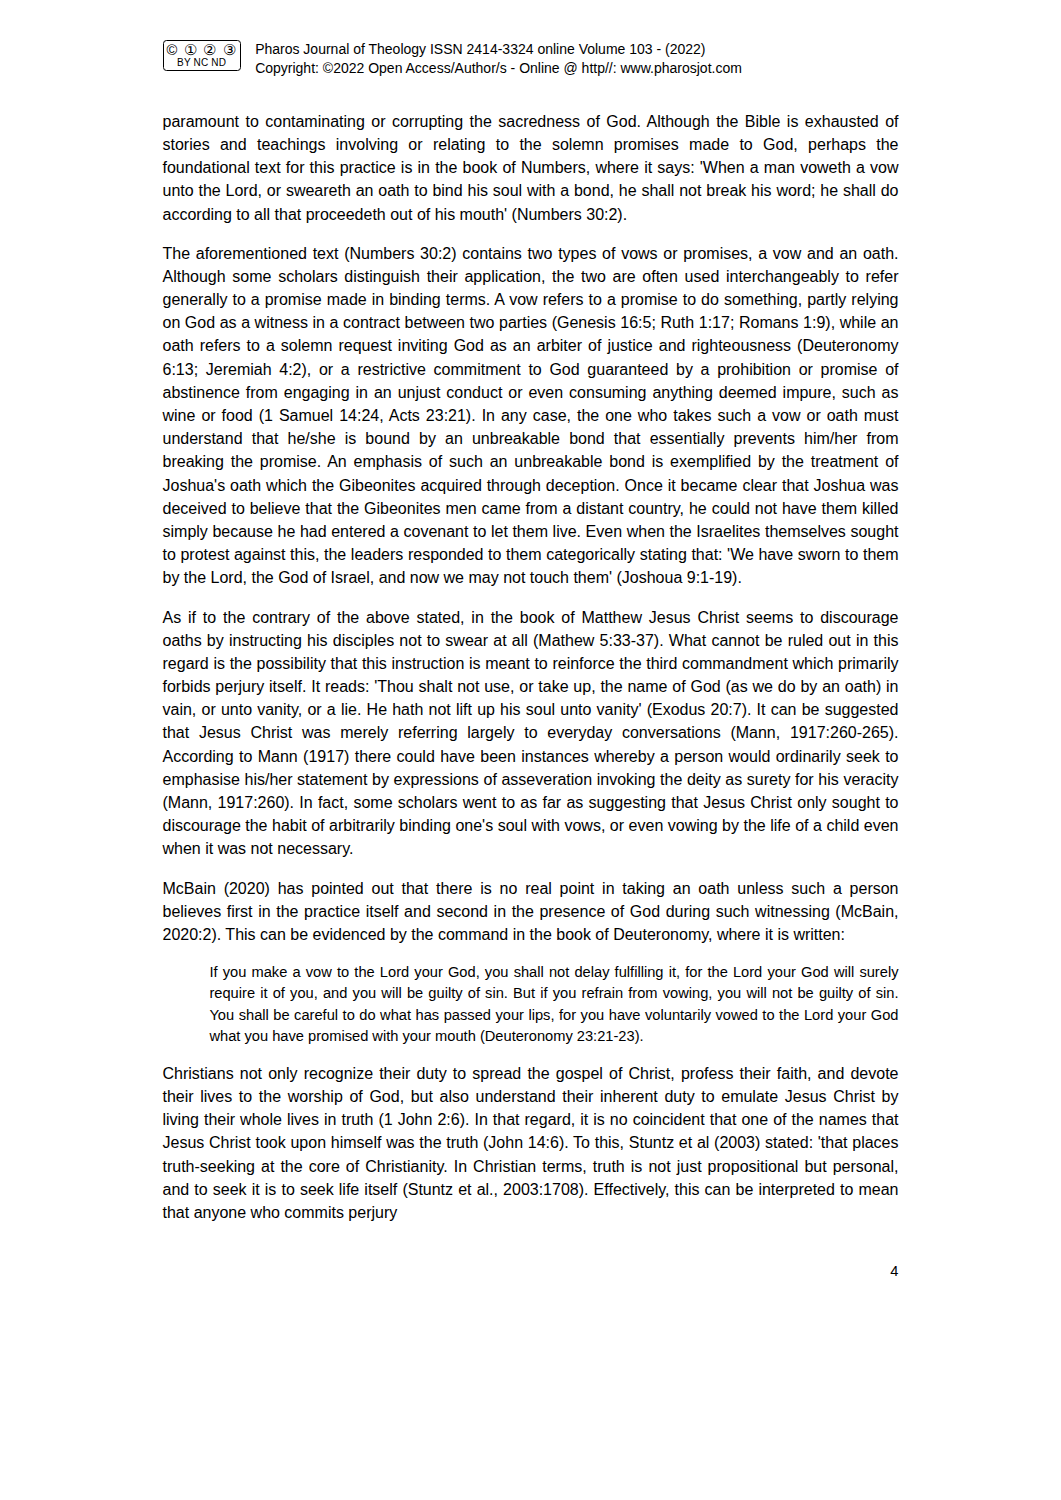© ① ② ③ BY NC ND
Pharos Journal of Theology ISSN 2414-3324 online Volume 103 - (2022)
Copyright: ©2022 Open Access/Author/s - Online @ http//: www.pharosjot.com
paramount to contaminating or corrupting the sacredness of God. Although the Bible is exhausted of stories and teachings involving or relating to the solemn promises made to God, perhaps the foundational text for this practice is in the book of Numbers, where it says: 'When a man voweth a vow unto the Lord, or sweareth an oath to bind his soul with a bond, he shall not break his word; he shall do according to all that proceedeth out of his mouth' (Numbers 30:2).
The aforementioned text (Numbers 30:2) contains two types of vows or promises, a vow and an oath. Although some scholars distinguish their application, the two are often used interchangeably to refer generally to a promise made in binding terms. A vow refers to a promise to do something, partly relying on God as a witness in a contract between two parties (Genesis 16:5; Ruth 1:17; Romans 1:9), while an oath refers to a solemn request inviting God as an arbiter of justice and righteousness (Deuteronomy 6:13; Jeremiah 4:2), or a restrictive commitment to God guaranteed by a prohibition or promise of abstinence from engaging in an unjust conduct or even consuming anything deemed impure, such as wine or food (1 Samuel 14:24, Acts 23:21). In any case, the one who takes such a vow or oath must understand that he/she is bound by an unbreakable bond that essentially prevents him/her from breaking the promise. An emphasis of such an unbreakable bond is exemplified by the treatment of Joshua's oath which the Gibeonites acquired through deception. Once it became clear that Joshua was deceived to believe that the Gibeonites men came from a distant country, he could not have them killed simply because he had entered a covenant to let them live. Even when the Israelites themselves sought to protest against this, the leaders responded to them categorically stating that: 'We have sworn to them by the Lord, the God of Israel, and now we may not touch them' (Joshoua 9:1-19).
As if to the contrary of the above stated, in the book of Matthew Jesus Christ seems to discourage oaths by instructing his disciples not to swear at all (Mathew 5:33-37). What cannot be ruled out in this regard is the possibility that this instruction is meant to reinforce the third commandment which primarily forbids perjury itself. It reads: 'Thou shalt not use, or take up, the name of God (as we do by an oath) in vain, or unto vanity, or a lie. He hath not lift up his soul unto vanity' (Exodus 20:7). It can be suggested that Jesus Christ was merely referring largely to everyday conversations (Mann, 1917:260-265). According to Mann (1917) there could have been instances whereby a person would ordinarily seek to emphasise his/her statement by expressions of asseveration invoking the deity as surety for his veracity (Mann, 1917:260). In fact, some scholars went to as far as suggesting that Jesus Christ only sought to discourage the habit of arbitrarily binding one's soul with vows, or even vowing by the life of a child even when it was not necessary.
McBain (2020) has pointed out that there is no real point in taking an oath unless such a person believes first in the practice itself and second in the presence of God during such witnessing (McBain, 2020:2). This can be evidenced by the command in the book of Deuteronomy, where it is written:
If you make a vow to the Lord your God, you shall not delay fulfilling it, for the Lord your God will surely require it of you, and you will be guilty of sin. But if you refrain from vowing, you will not be guilty of sin. You shall be careful to do what has passed your lips, for you have voluntarily vowed to the Lord your God what you have promised with your mouth (Deuteronomy 23:21-23).
Christians not only recognize their duty to spread the gospel of Christ, profess their faith, and devote their lives to the worship of God, but also understand their inherent duty to emulate Jesus Christ by living their whole lives in truth (1 John 2:6). In that regard, it is no coincident that one of the names that Jesus Christ took upon himself was the truth (John 14:6). To this, Stuntz et al (2003) stated: 'that places truth-seeking at the core of Christianity. In Christian terms, truth is not just propositional but personal, and to seek it is to seek life itself (Stuntz et al., 2003:1708). Effectively, this can be interpreted to mean that anyone who commits perjury
4